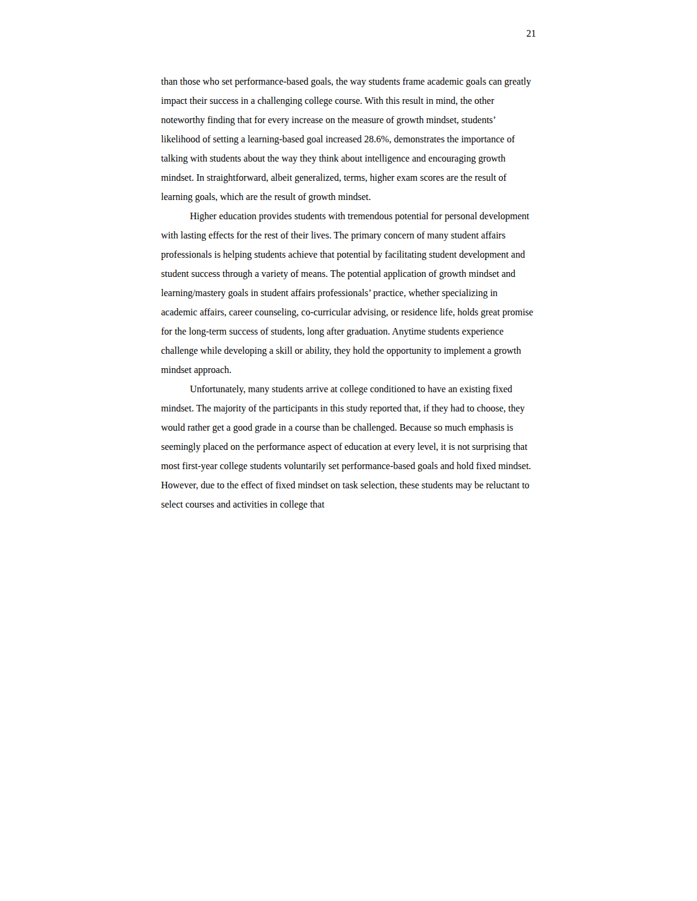21
than those who set performance-based goals, the way students frame academic goals can greatly impact their success in a challenging college course. With this result in mind, the other noteworthy finding that for every increase on the measure of growth mindset, students’ likelihood of setting a learning-based goal increased 28.6%, demonstrates the importance of talking with students about the way they think about intelligence and encouraging growth mindset. In straightforward, albeit generalized, terms, higher exam scores are the result of learning goals, which are the result of growth mindset.
Higher education provides students with tremendous potential for personal development with lasting effects for the rest of their lives. The primary concern of many student affairs professionals is helping students achieve that potential by facilitating student development and student success through a variety of means. The potential application of growth mindset and learning/mastery goals in student affairs professionals’ practice, whether specializing in academic affairs, career counseling, co-curricular advising, or residence life, holds great promise for the long-term success of students, long after graduation. Anytime students experience challenge while developing a skill or ability, they hold the opportunity to implement a growth mindset approach.
Unfortunately, many students arrive at college conditioned to have an existing fixed mindset. The majority of the participants in this study reported that, if they had to choose, they would rather get a good grade in a course than be challenged. Because so much emphasis is seemingly placed on the performance aspect of education at every level, it is not surprising that most first-year college students voluntarily set performance-based goals and hold fixed mindset. However, due to the effect of fixed mindset on task selection, these students may be reluctant to select courses and activities in college that